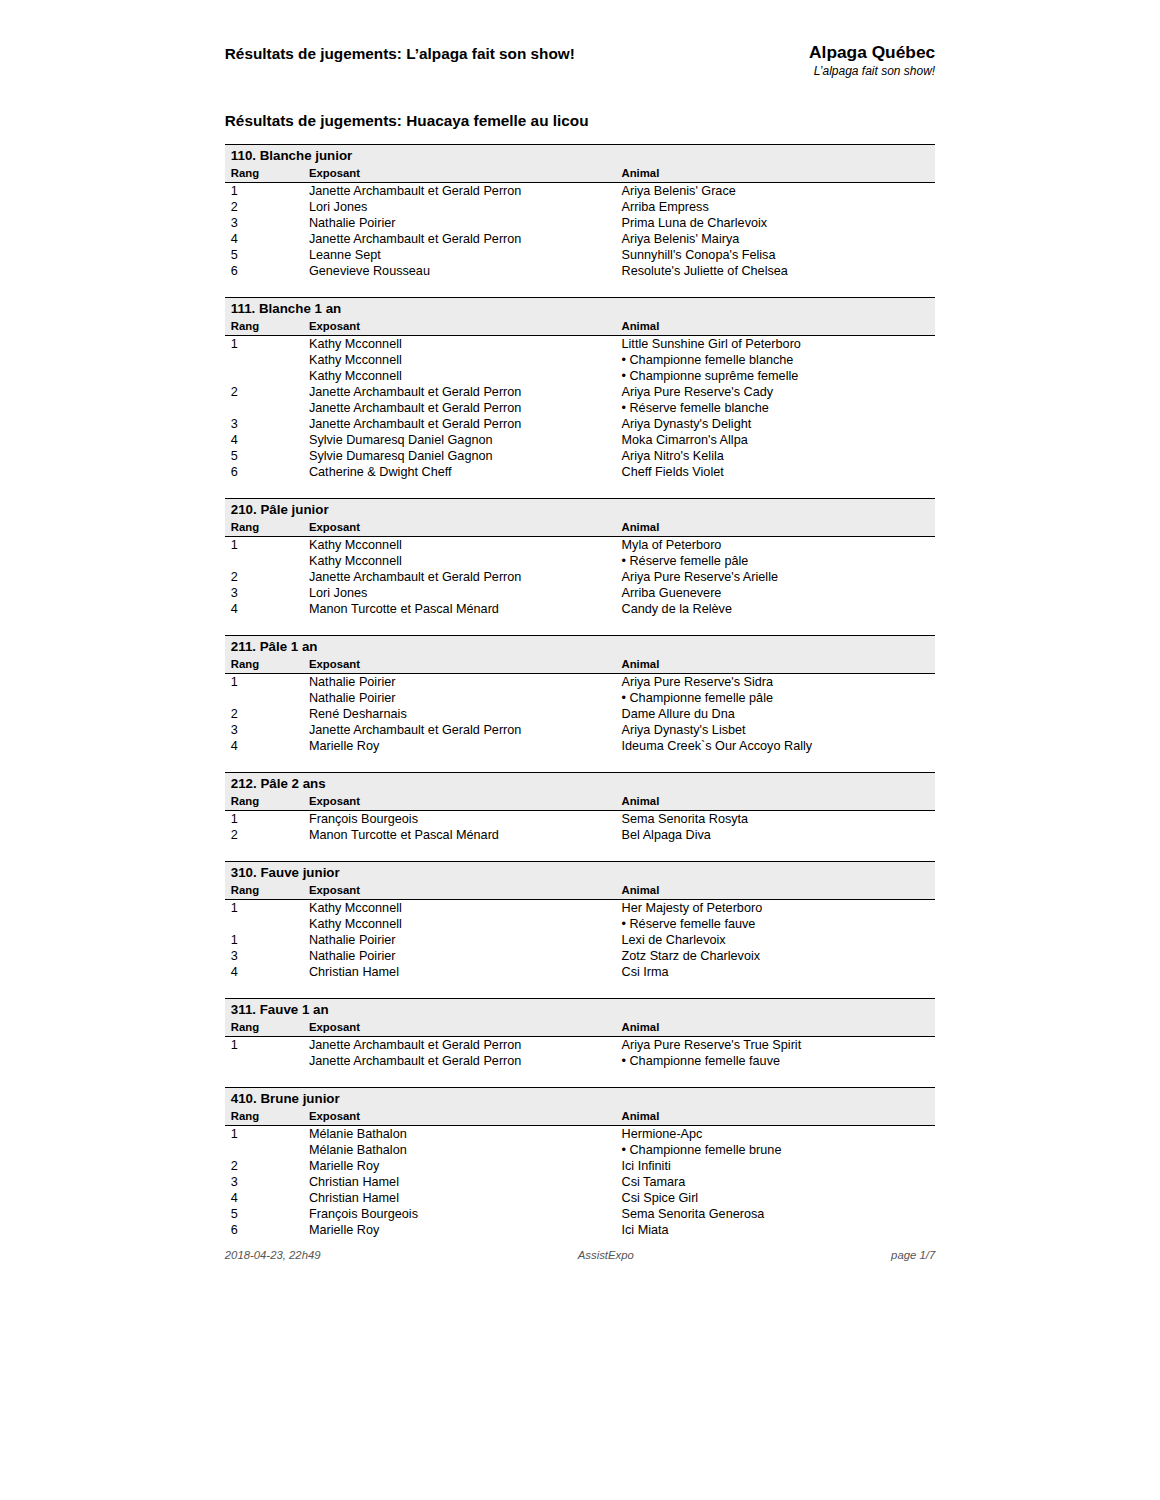Résultats de jugements: L’alpaga fait son show!
Alpaga Québec
L’alpaga fait son show!
Résultats de jugements: Huacaya femelle au licou
| 110. Blanche junior |
| Rang | Exposant | Animal |
| 1 | Janette Archambault et Gerald Perron | Ariya Belenis' Grace |
| 2 | Lori Jones | Arriba Empress |
| 3 | Nathalie Poirier | Prima Luna de Charlevoix |
| 4 | Janette Archambault et Gerald Perron | Ariya Belenis' Mairya |
| 5 | Leanne Sept | Sunnyhill's Conopa's Felisa |
| 6 | Genevieve Rousseau | Resolute's Juliette of Chelsea |
| 111. Blanche 1 an |
| Rang | Exposant | Animal |
| 1 | Kathy Mcconnell | Little Sunshine Girl of Peterboro |
| | Kathy Mcconnell | • Championne femelle blanche |
| | Kathy Mcconnell | • Championne suprême femelle |
| 2 | Janette Archambault et Gerald Perron | Ariya Pure Reserve's Cady |
| | Janette Archambault et Gerald Perron | • Réserve femelle blanche |
| 3 | Janette Archambault et Gerald Perron | Ariya Dynasty's Delight |
| 4 | Sylvie Dumaresq Daniel Gagnon | Moka Cimarron's Allpa |
| 5 | Sylvie Dumaresq Daniel Gagnon | Ariya Nitro's Kelila |
| 6 | Catherine & Dwight Cheff | Cheff Fields Violet |
| 210. Pâle junior |
| Rang | Exposant | Animal |
| 1 | Kathy Mcconnell | Myla of Peterboro |
| | Kathy Mcconnell | • Réserve femelle pâle |
| 2 | Janette Archambault et Gerald Perron | Ariya Pure Reserve's Arielle |
| 3 | Lori Jones | Arriba Guenevere |
| 4 | Manon Turcotte et Pascal Ménard | Candy de la Relève |
| 211. Pâle 1 an |
| Rang | Exposant | Animal |
| 1 | Nathalie Poirier | Ariya Pure Reserve's Sidra |
| | Nathalie Poirier | • Championne femelle pâle |
| 2 | René Desharnais | Dame Allure du Dna |
| 3 | Janette Archambault et Gerald Perron | Ariya Dynasty's Lisbet |
| 4 | Marielle Roy | Ideuma Creek`s Our Accoyo Rally |
| 212. Pâle 2 ans |
| Rang | Exposant | Animal |
| 1 | François Bourgeois | Sema Senorita Rosyta |
| 2 | Manon Turcotte et Pascal Ménard | Bel Alpaga Diva |
| 310. Fauve junior |
| Rang | Exposant | Animal |
| 1 | Kathy Mcconnell | Her Majesty of Peterboro |
| | Kathy Mcconnell | • Réserve femelle fauve |
| 1 | Nathalie Poirier | Lexi de Charlevoix |
| 3 | Nathalie Poirier | Zotz Starz de Charlevoix |
| 4 | Christian Hamel | Csi Irma |
| 311. Fauve 1 an |
| Rang | Exposant | Animal |
| 1 | Janette Archambault et Gerald Perron | Ariya Pure Reserve's True Spirit |
| | Janette Archambault et Gerald Perron | • Championne femelle fauve |
| 410. Brune junior |
| Rang | Exposant | Animal |
| 1 | Mélanie Bathalon | Hermione-Apc |
| | Mélanie Bathalon | • Championne femelle brune |
| 2 | Marielle Roy | Ici Infiniti |
| 3 | Christian Hamel | Csi Tamara |
| 4 | Christian Hamel | Csi Spice Girl |
| 5 | François Bourgeois | Sema Senorita Generosa |
| 6 | Marielle Roy | Ici Miata |
2018-04-23, 22h49
AssistExpo
page 1/7